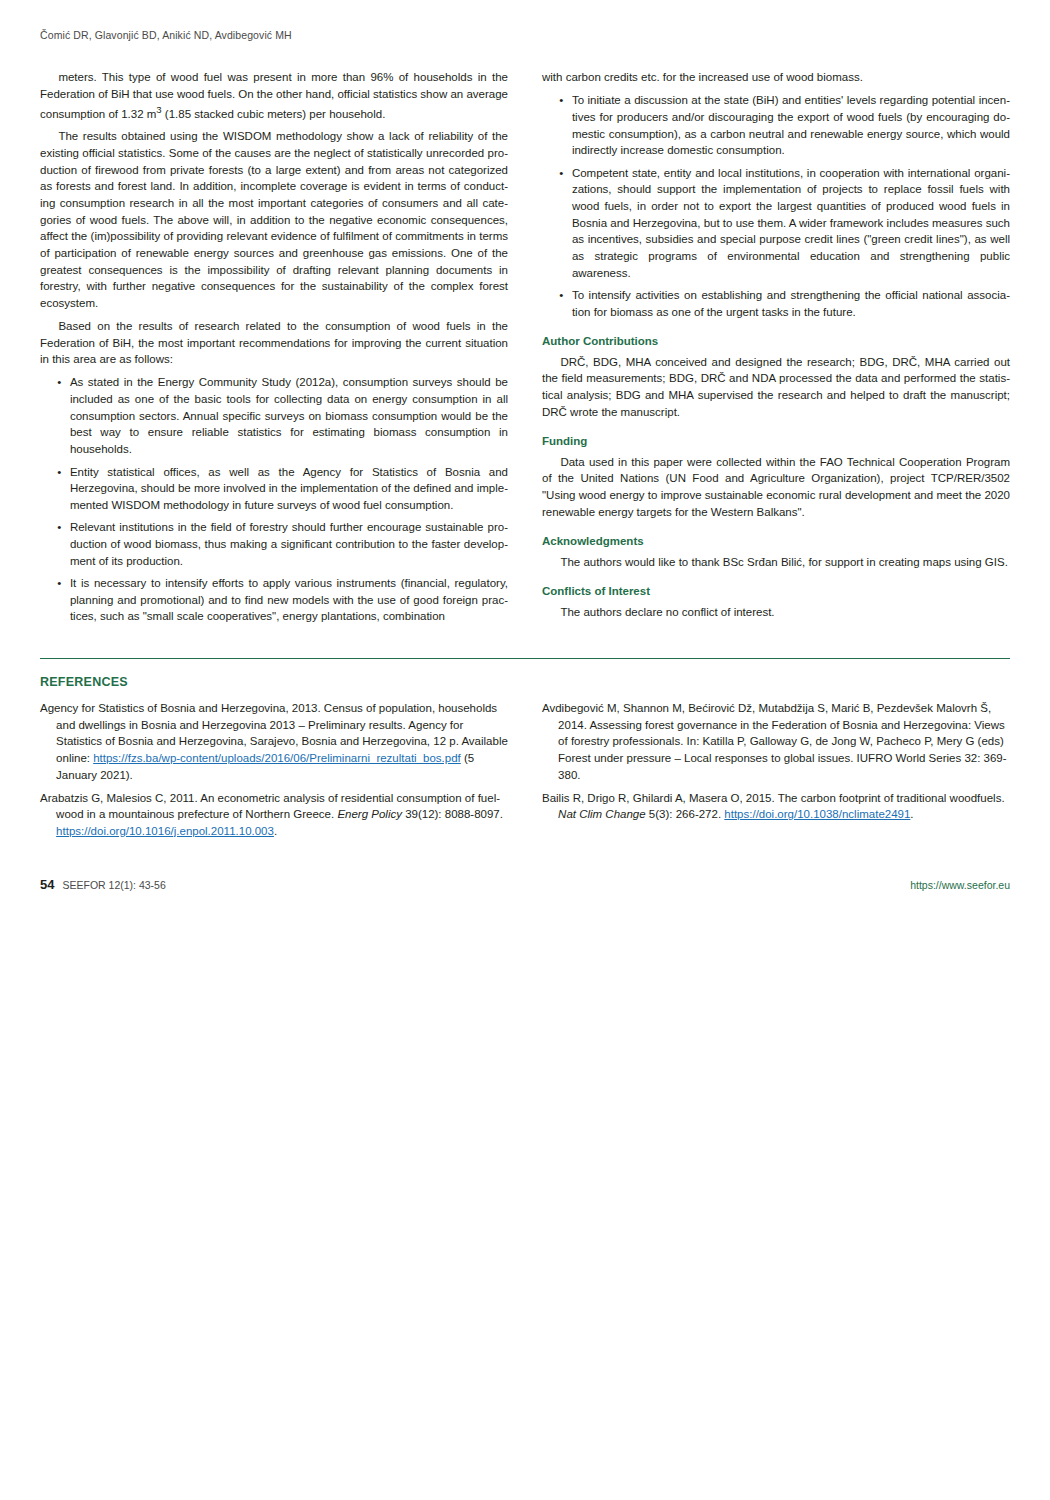Čomić DR, Glavonjić BD, Anikić ND, Avdibegović MH
meters. This type of wood fuel was present in more than 96% of households in the Federation of BiH that use wood fuels. On the other hand, official statistics show an average consumption of 1.32 m3 (1.85 stacked cubic meters) per household.
The results obtained using the WISDOM methodology show a lack of reliability of the existing official statistics. Some of the causes are the neglect of statistically unrecorded production of firewood from private forests (to a large extent) and from areas not categorized as forests and forest land. In addition, incomplete coverage is evident in terms of conducting consumption research in all the most important categories of consumers and all categories of wood fuels. The above will, in addition to the negative economic consequences, affect the (im)possibility of providing relevant evidence of fulfilment of commitments in terms of participation of renewable energy sources and greenhouse gas emissions. One of the greatest consequences is the impossibility of drafting relevant planning documents in forestry, with further negative consequences for the sustainability of the complex forest ecosystem.
Based on the results of research related to the consumption of wood fuels in the Federation of BiH, the most important recommendations for improving the current situation in this area are as follows:
As stated in the Energy Community Study (2012a), consumption surveys should be included as one of the basic tools for collecting data on energy consumption in all consumption sectors. Annual specific surveys on biomass consumption would be the best way to ensure reliable statistics for estimating biomass consumption in households.
Entity statistical offices, as well as the Agency for Statistics of Bosnia and Herzegovina, should be more involved in the implementation of the defined and implemented WISDOM methodology in future surveys of wood fuel consumption.
Relevant institutions in the field of forestry should further encourage sustainable production of wood biomass, thus making a significant contribution to the faster development of its production.
It is necessary to intensify efforts to apply various instruments (financial, regulatory, planning and promotional) and to find new models with the use of good foreign practices, such as "small scale cooperatives", energy plantations, combination
with carbon credits etc. for the increased use of wood biomass.
To initiate a discussion at the state (BiH) and entities' levels regarding potential incentives for producers and/or discouraging the export of wood fuels (by encouraging domestic consumption), as a carbon neutral and renewable energy source, which would indirectly increase domestic consumption.
Competent state, entity and local institutions, in cooperation with international organizations, should support the implementation of projects to replace fossil fuels with wood fuels, in order not to export the largest quantities of produced wood fuels in Bosnia and Herzegovina, but to use them. A wider framework includes measures such as incentives, subsidies and special purpose credit lines ("green credit lines"), as well as strategic programs of environmental education and strengthening public awareness.
To intensify activities on establishing and strengthening the official national association for biomass as one of the urgent tasks in the future.
Author Contributions
DRČ, BDG, MHA conceived and designed the research; BDG, DRČ, MHA carried out the field measurements; BDG, DRČ and NDA processed the data and performed the statistical analysis; BDG and MHA supervised the research and helped to draft the manuscript; DRČ wrote the manuscript.
Funding
Data used in this paper were collected within the FAO Technical Cooperation Program of the United Nations (UN Food and Agriculture Organization), project TCP/RER/3502 "Using wood energy to improve sustainable economic rural development and meet the 2020 renewable energy targets for the Western Balkans".
Acknowledgments
The authors would like to thank BSc Srđan Bilić, for support in creating maps using GIS.
Conflicts of Interest
The authors declare no conflict of interest.
REFERENCES
Agency for Statistics of Bosnia and Herzegovina, 2013. Census of population, households and dwellings in Bosnia and Herzegovina 2013 – Preliminary results. Agency for Statistics of Bosnia and Herzegovina, Sarajevo, Bosnia and Herzegovina, 12 p. Available online: https://fzs.ba/wp-content/uploads/2016/06/Preliminarni_rezultati_bos.pdf (5 January 2021).
Arabatzis G, Malesios C, 2011. An econometric analysis of residential consumption of fuelwood in a mountainous prefecture of Northern Greece. Energ Policy 39(12): 8088-8097. https://doi.org/10.1016/j.enpol.2011.10.003.
Avdibegović M, Shannon M, Bećirović Dž, Mutabdžija S, Marić B, Pezdevšek Malovrh Š, 2014. Assessing forest governance in the Federation of Bosnia and Herzegovina: Views of forestry professionals. In: Katilla P, Galloway G, de Jong W, Pacheco P, Mery G (eds) Forest under pressure – Local responses to global issues. IUFRO World Series 32: 369-380.
Bailis R, Drigo R, Ghilardi A, Masera O, 2015. The carbon footprint of traditional woodfuels. Nat Clim Change 5(3): 266-272. https://doi.org/10.1038/nclimate2491.
54 SEEFOR 12(1): 43-56
https://www.seefor.eu